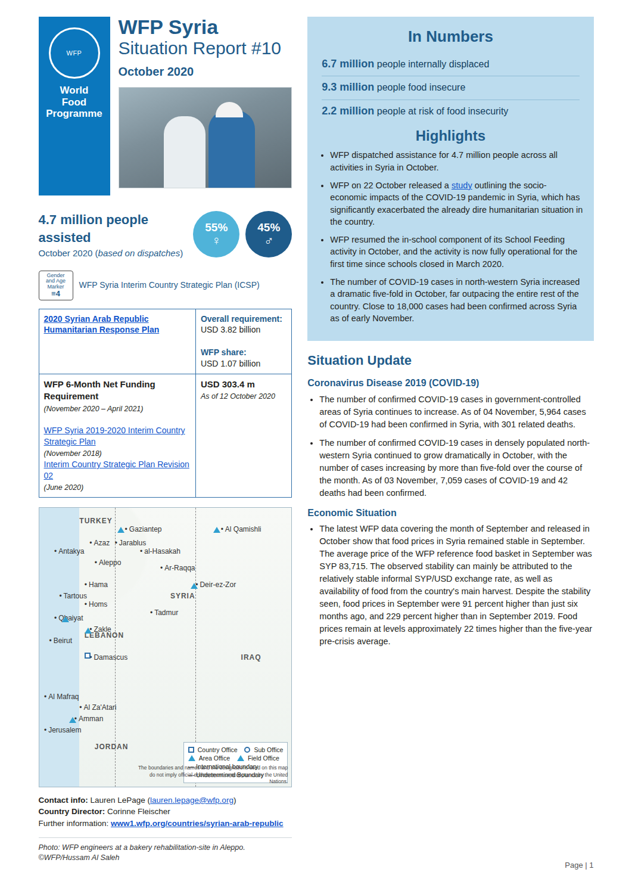WFP
World
Food
Programme
WFP Syria
Situation Report #10
October 2020
4.7 million people assisted
October 2020 (based on dispatches)
55%
♀
45%
♂
Gender
and Age
Marker≡4
WFP Syria Interim Country Strategic Plan (ICSP)
| 2020 Syrian Arab Republic Humanitarian Response Plan | Overall requirement: USD 3.82 billion WFP share: USD 1.07 billion |
| WFP 6-Month Net Funding Requirement (November 2020 – April 2021) WFP Syria 2019-2020 Interim Country Strategic Plan (November 2018) Interim Country Strategic Plan Revision 02 (June 2020) | USD 303.4 m As of 12 October 2020 |
TURKEY
SYRIA
IRAQ
LEBANON
SAUDI ARABIA
JORDAN
Gaziantep
Jarablus
Azaz
Antakya
Aleppo
al-Hasakah
Al Qamishli
Ar-Raqqa
Hama
Tartous
Homs
Deir-ez-Zor
Tadmur
Qbaiyat
Zakle
Beirut
Damascus
Al Mafraq
Al Za'Atari
Amman
Jerusalem
Country Office Sub Office
Area Office Field Office
— International boundary
--- Undetermined Boundary
The boundaries and names and the designations used on this map do not imply official endorsement or acceptance by the United Nations.
Contact info: Lauren LePage (lauren.lepage@wfp.org)
Country Director: Corinne Fleischer
Further information: www1.wfp.org/countries/syrian-arab-republic
Photo: WFP engineers at a bakery rehabilitation-site in Aleppo.
©WFP/Hussam Al Saleh
In Numbers
6.7 million people internally displaced
9.3 million people food insecure
2.2 million people at risk of food insecurity
Highlights
WFP dispatched assistance for 4.7 million people across all activities in Syria in October.
WFP on 22 October released a study outlining the socio-economic impacts of the COVID-19 pandemic in Syria, which has significantly exacerbated the already dire humanitarian situation in the country.
WFP resumed the in-school component of its School Feeding activity in October, and the activity is now fully operational for the first time since schools closed in March 2020.
The number of COVID-19 cases in north-western Syria increased a dramatic five-fold in October, far outpacing the entire rest of the country. Close to 18,000 cases had been confirmed across Syria as of early November.
Situation Update
Coronavirus Disease 2019 (COVID-19)
The number of confirmed COVID-19 cases in government-controlled areas of Syria continues to increase. As of 04 November, 5,964 cases of COVID-19 had been confirmed in Syria, with 301 related deaths.
The number of confirmed COVID-19 cases in densely populated north-western Syria continued to grow dramatically in October, with the number of cases increasing by more than five-fold over the course of the month. As of 03 November, 7,059 cases of COVID-19 and 42 deaths had been confirmed.
Economic Situation
The latest WFP data covering the month of September and released in October show that food prices in Syria remained stable in September. The average price of the WFP reference food basket in September was SYP 83,715. The observed stability can mainly be attributed to the relatively stable informal SYP/USD exchange rate, as well as availability of food from the country's main harvest. Despite the stability seen, food prices in September were 91 percent higher than just six months ago, and 229 percent higher than in September 2019. Food prices remain at levels approximately 22 times higher than the five-year pre-crisis average.
Page | 1